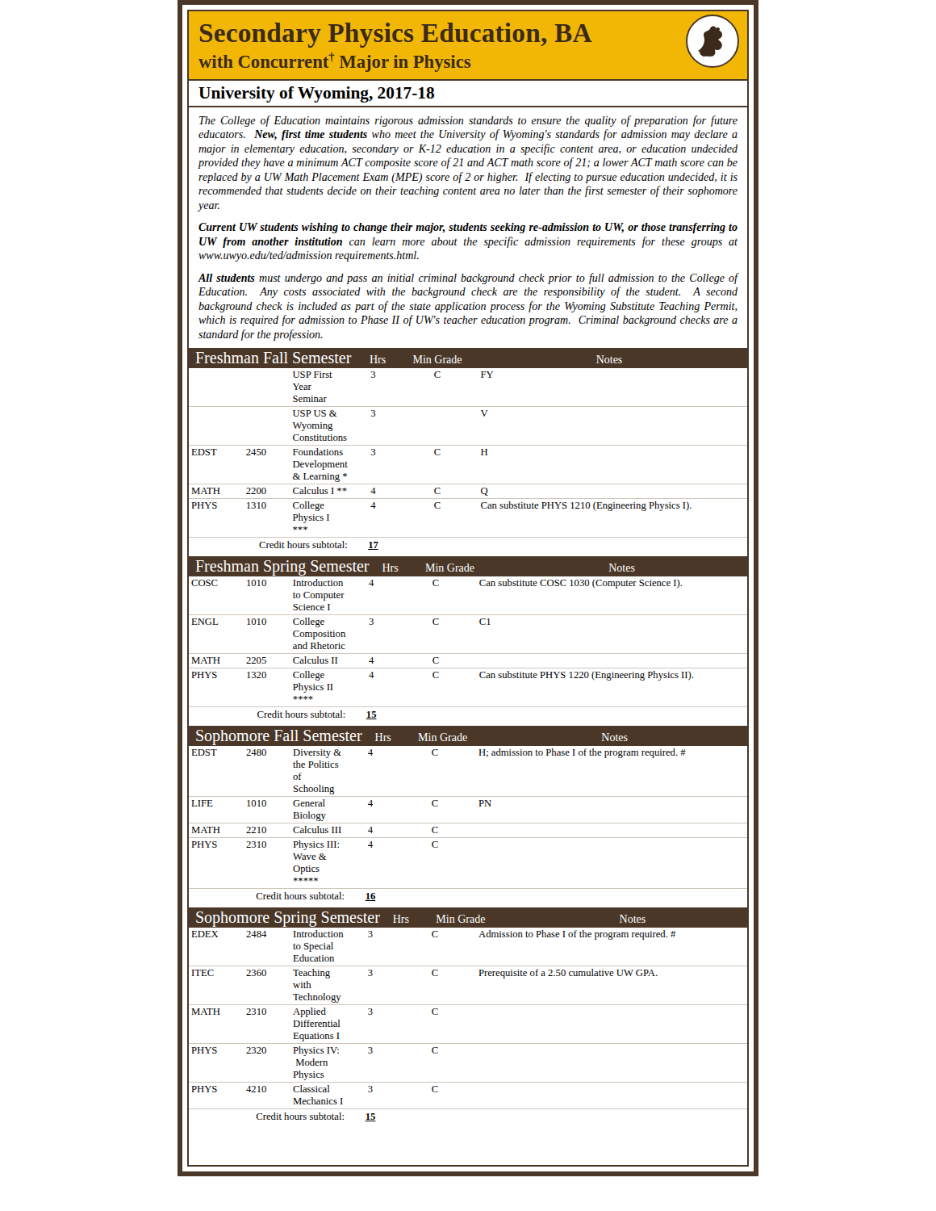Secondary Physics Education, BA
with Concurrent† Major in Physics
University of Wyoming, 2017-18
The College of Education maintains rigorous admission standards to ensure the quality of preparation for future educators. New, first time students who meet the University of Wyoming's standards for admission may declare a major in elementary education, secondary or K-12 education in a specific content area, or education undecided provided they have a minimum ACT composite score of 21 and ACT math score of 21; a lower ACT math score can be replaced by a UW Math Placement Exam (MPE) score of 2 or higher. If electing to pursue education undecided, it is recommended that students decide on their teaching content area no later than the first semester of their sophomore year.
Current UW students wishing to change their major, students seeking re-admission to UW, or those transferring to UW from another institution can learn more about the specific admission requirements for these groups at www.uwyo.edu/ted/admission requirements.html.
All students must undergo and pass an initial criminal background check prior to full admission to the College of Education. Any costs associated with the background check are the responsibility of the student. A second background check is included as part of the state application process for the Wyoming Substitute Teaching Permit, which is required for admission to Phase II of UW's teacher education program. Criminal background checks are a standard for the profession.
Freshman Fall Semester Hrs Min Grade Notes
| | | USP First Year Seminar | 3 | C | FY |
| | | USP US & Wyoming Constitutions | 3 | | V |
| EDST | 2450 | Foundations Development & Learning * | 3 | C | H |
| MATH | 2200 | Calculus I ** | 4 | C | Q |
| PHYS | 1310 | College Physics I *** | 4 | C | Can substitute PHYS 1210 (Engineering Physics I). |
| Credit hours subtotal: | 17 | | |
Freshman Spring Semester Hrs Min Grade Notes
| COSC | 1010 | Introduction to Computer Science I | 4 | C | Can substitute COSC 1030 (Computer Science I). |
| ENGL | 1010 | College Composition and Rhetoric | 3 | C | C1 |
| MATH | 2205 | Calculus II | 4 | C | |
| PHYS | 1320 | College Physics II **** | 4 | C | Can substitute PHYS 1220 (Engineering Physics II). |
| Credit hours subtotal: | 15 | | |
Sophomore Fall Semester Hrs Min Grade Notes
| EDST | 2480 | Diversity & the Politics of Schooling | 4 | C | H; admission to Phase I of the program required. # |
| LIFE | 1010 | General Biology | 4 | C | PN |
| MATH | 2210 | Calculus III | 4 | C | |
| PHYS | 2310 | Physics III: Wave & Optics ***** | 4 | C | |
| Credit hours subtotal: | 16 | | |
Sophomore Spring Semester Hrs Min Grade Notes
| EDEX | 2484 | Introduction to Special Education | 3 | C | Admission to Phase I of the program required. # |
| ITEC | 2360 | Teaching with Technology | 3 | C | Prerequisite of a 2.50 cumulative UW GPA. |
| MATH | 2310 | Applied Differential Equations I | 3 | C | |
| PHYS | 2320 | Physics IV: Modern Physics | 3 | C | |
| PHYS | 4210 | Classical Mechanics I | 3 | C | |
| Credit hours subtotal: | 15 | | |